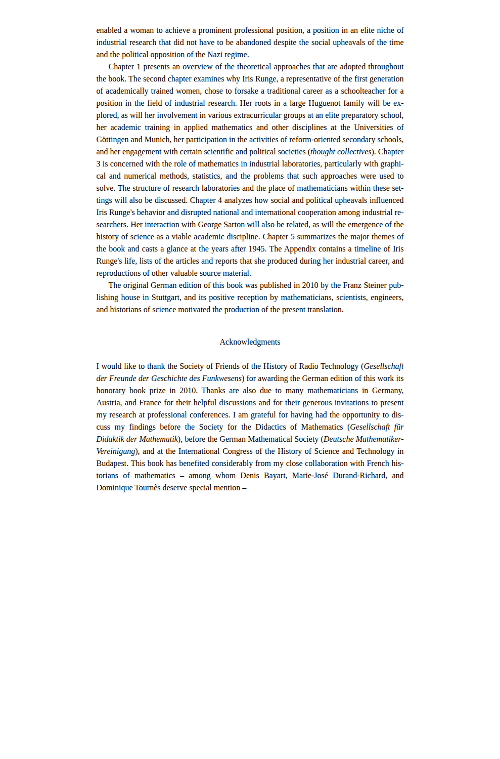enabled a woman to achieve a prominent professional position, a position in an elite niche of industrial research that did not have to be abandoned despite the social upheavals of the time and the political opposition of the Nazi regime.
Chapter 1 presents an overview of the theoretical approaches that are adopted throughout the book. The second chapter examines why Iris Runge, a representative of the first generation of academically trained women, chose to forsake a traditional career as a schoolteacher for a position in the field of industrial research. Her roots in a large Huguenot family will be explored, as will her involvement in various extracurricular groups at an elite preparatory school, her academic training in applied mathematics and other disciplines at the Universities of Göttingen and Munich, her participation in the activities of reform-oriented secondary schools, and her engagement with certain scientific and political societies (thought collectives). Chapter 3 is concerned with the role of mathematics in industrial laboratories, particularly with graphical and numerical methods, statistics, and the problems that such approaches were used to solve. The structure of research laboratories and the place of mathematicians within these settings will also be discussed. Chapter 4 analyzes how social and political upheavals influenced Iris Runge's behavior and disrupted national and international cooperation among industrial researchers. Her interaction with George Sarton will also be related, as will the emergence of the history of science as a viable academic discipline. Chapter 5 summarizes the major themes of the book and casts a glance at the years after 1945. The Appendix contains a timeline of Iris Runge's life, lists of the articles and reports that she produced during her industrial career, and reproductions of other valuable source material.
The original German edition of this book was published in 2010 by the Franz Steiner publishing house in Stuttgart, and its positive reception by mathematicians, scientists, engineers, and historians of science motivated the production of the present translation.
Acknowledgments
I would like to thank the Society of Friends of the History of Radio Technology (Gesellschaft der Freunde der Geschichte des Funkwesens) for awarding the German edition of this work its honorary book prize in 2010. Thanks are also due to many mathematicians in Germany, Austria, and France for their helpful discussions and for their generous invitations to present my research at professional conferences. I am grateful for having had the opportunity to discuss my findings before the Society for the Didactics of Mathematics (Gesellschaft für Didaktik der Mathematik), before the German Mathematical Society (Deutsche Mathematiker-Vereinigung), and at the International Congress of the History of Science and Technology in Budapest. This book has benefited considerably from my close collaboration with French historians of mathematics – among whom Denis Bayart, Marie-José Durand-Richard, and Dominique Tournès deserve special mention –